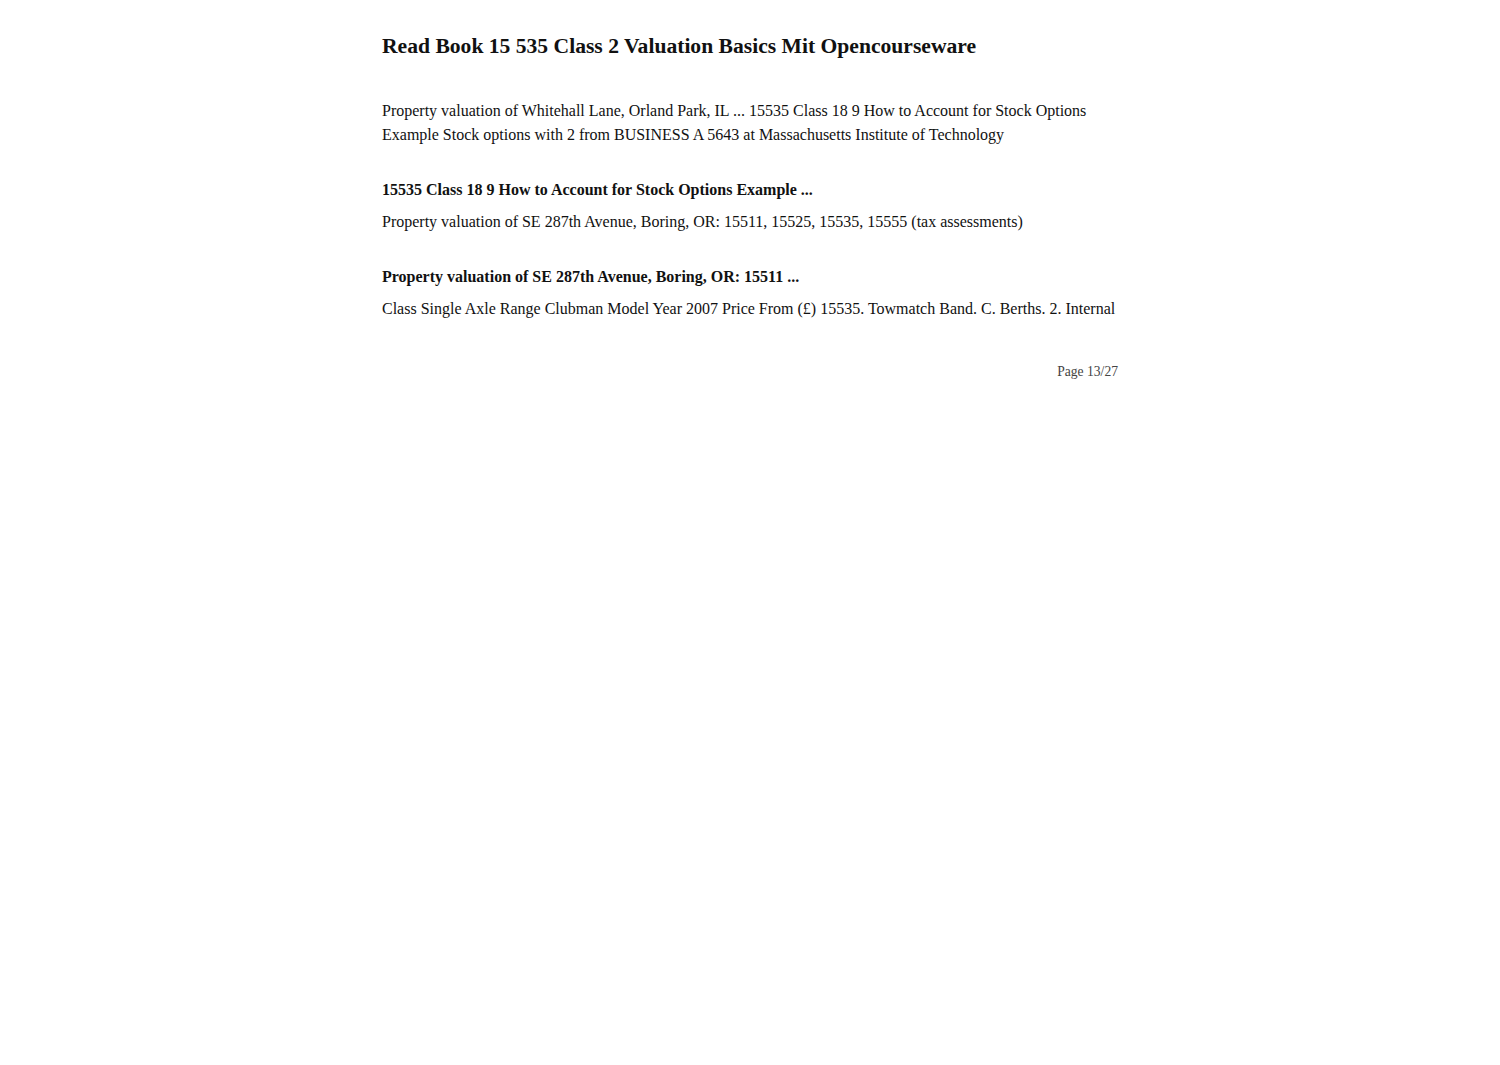Read Book 15 535 Class 2 Valuation Basics Mit Opencourseware
Property valuation of Whitehall Lane, Orland Park, IL ... 15535 Class 18 9 How to Account for Stock Options Example Stock options with 2 from BUSINESS A 5643 at Massachusetts Institute of Technology
15535 Class 18 9 How to Account for Stock Options Example ...
Property valuation of SE 287th Avenue, Boring, OR: 15511, 15525, 15535, 15555 (tax assessments)
Property valuation of SE 287th Avenue, Boring, OR: 15511 ...
Class Single Axle Range Clubman Model Year 2007 Price From (£) 15535. Towmatch Band. C. Berths. 2. Internal
Page 13/27